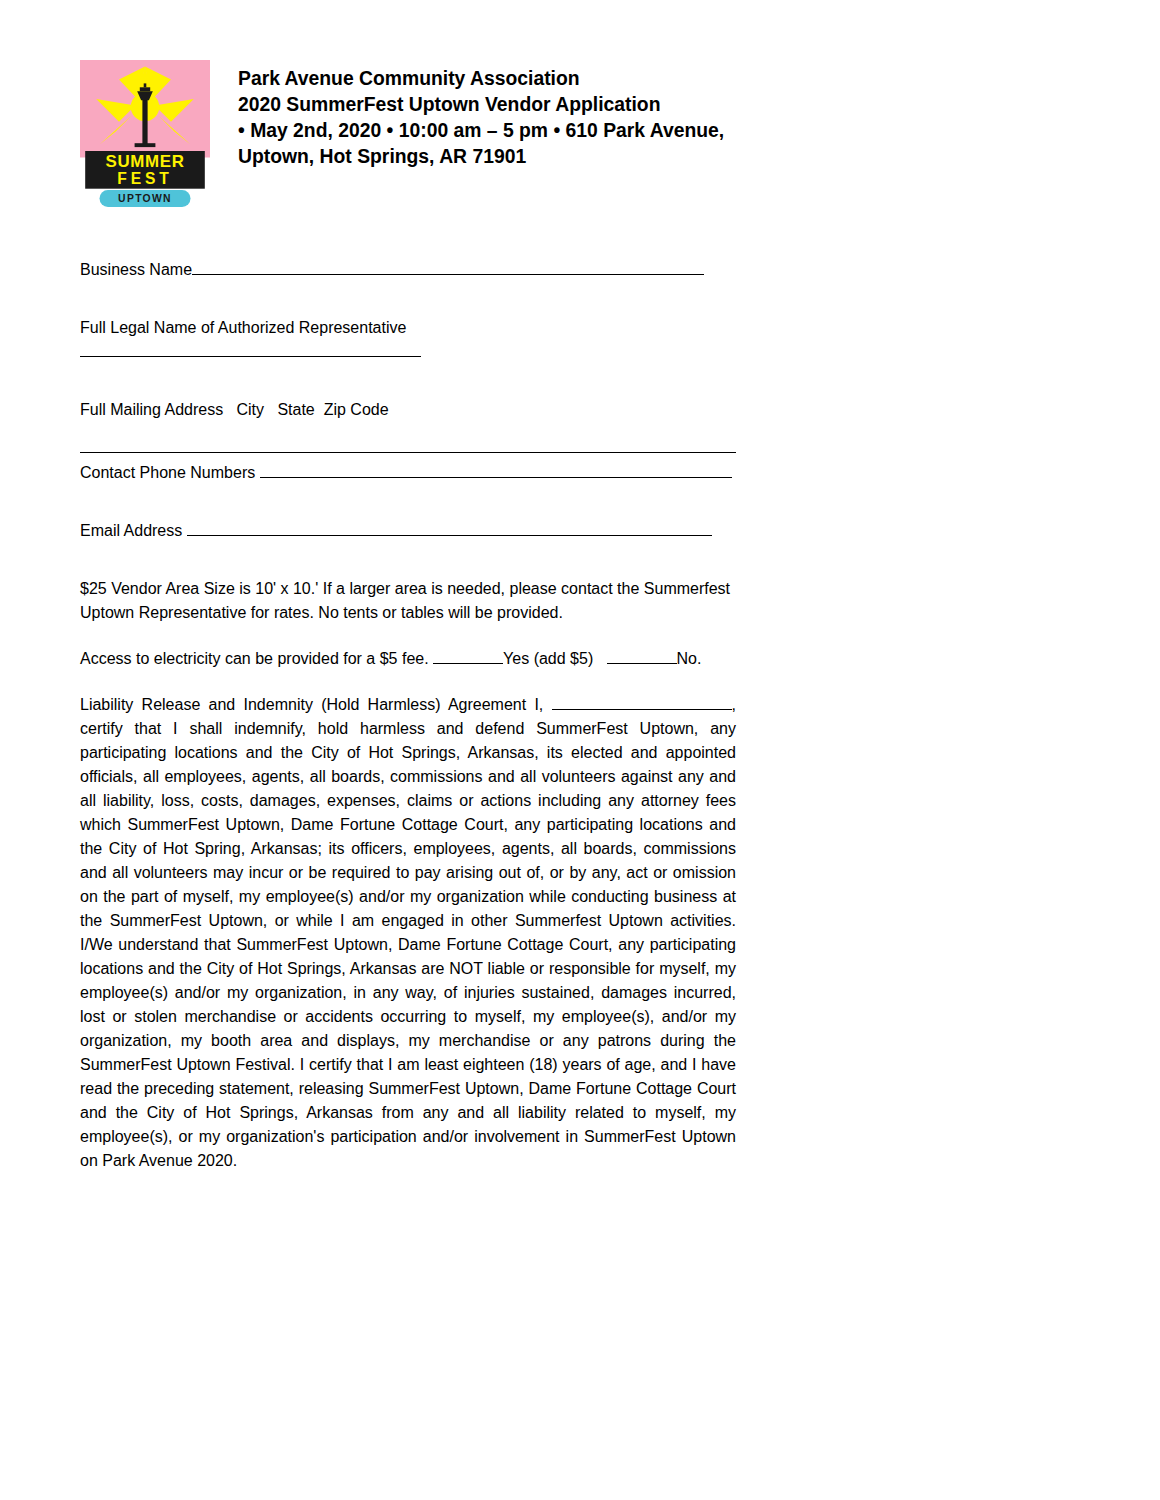SUMMER FEST UPTOWN
Park Avenue Community Association
2020 SummerFest Uptown Vendor Application
• May 2nd, 2020 • 10:00 am – 5 pm • 610 Park Avenue,
Uptown, Hot Springs, AR 71901
Business Name
Full Legal Name of Authorized Representative
Full Mailing Address City State Zip Code
Contact Phone Numbers
Email Address
$25 Vendor Area Size is 10' x 10.' If a larger area is needed, please contact the Summerfest Uptown Representative for rates. No tents or tables will be provided.
Access to electricity can be provided for a $5 fee. Yes (add $5) No.
Liability Release and Indemnity (Hold Harmless) Agreement I, , certify that I shall indemnify, hold harmless and defend SummerFest Uptown, any participating locations and the City of Hot Springs, Arkansas, its elected and appointed officials, all employees, agents, all boards, commissions and all volunteers against any and all liability, loss, costs, damages, expenses, claims or actions including any attorney fees which SummerFest Uptown, Dame Fortune Cottage Court, any participating locations and the City of Hot Spring, Arkansas; its officers, employees, agents, all boards, commissions and all volunteers may incur or be required to pay arising out of, or by any, act or omission on the part of myself, my employee(s) and/or my organization while conducting business at the SummerFest Uptown, or while I am engaged in other Summerfest Uptown activities. I/We understand that SummerFest Uptown, Dame Fortune Cottage Court, any participating locations and the City of Hot Springs, Arkansas are NOT liable or responsible for myself, my employee(s) and/or my organization, in any way, of injuries sustained, damages incurred, lost or stolen merchandise or accidents occurring to myself, my employee(s), and/or my organization, my booth area and displays, my merchandise or any patrons during the SummerFest Uptown Festival. I certify that I am least eighteen (18) years of age, and I have read the preceding statement, releasing SummerFest Uptown, Dame Fortune Cottage Court and the City of Hot Springs, Arkansas from any and all liability related to myself, my employee(s), or my organization's participation and/or involvement in SummerFest Uptown on Park Avenue 2020.